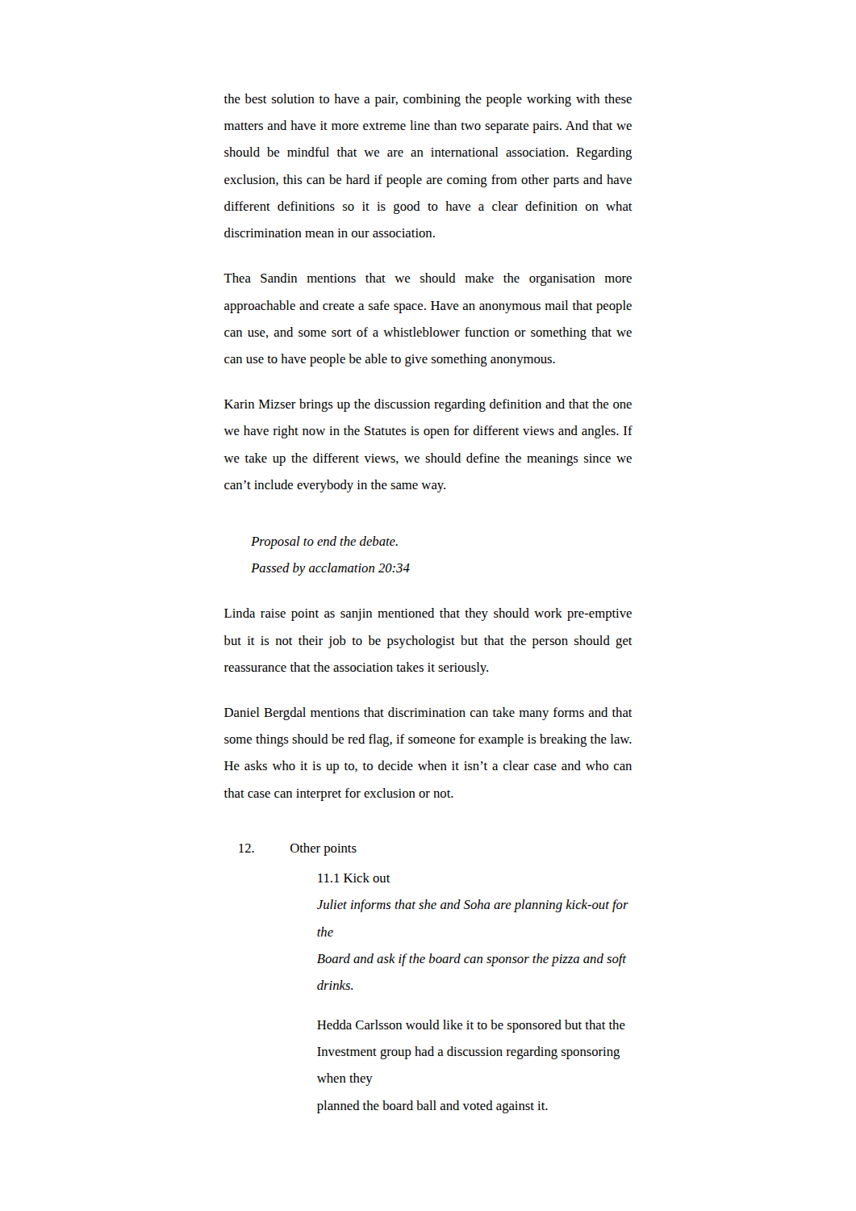the best solution to have a pair, combining the people working with these matters and have it more extreme line than two separate pairs. And that we should be mindful that we are an international association. Regarding exclusion, this can be hard if people are coming from other parts and have different definitions so it is good to have a clear definition on what discrimination mean in our association.
Thea Sandin mentions that we should make the organisation more approachable and create a safe space. Have an anonymous mail that people can use, and some sort of a whistleblower function or something that we can use to have people be able to give something anonymous.
Karin Mizser brings up the discussion regarding definition and that the one we have right now in the Statutes is open for different views and angles. If we take up the different views, we should define the meanings since we can’t include everybody in the same way.
Proposal to end the debate.
Passed by acclamation 20:34
Linda raise point as sanjin mentioned that they should work pre-emptive but it is not their job to be psychologist but that the person should get reassurance that the association takes it seriously.
Daniel Bergdal mentions that discrimination can take many forms and that some things should be red flag, if someone for example is breaking the law. He asks who it is up to, to decide when it isn’t a clear case and who can that case can interpret for exclusion or not.
Other points
11.1 Kick out
Juliet informs that she and Soha are planning kick-out for the
Board and ask if the board can sponsor the pizza and soft drinks.
Hedda Carlsson would like it to be sponsored but that the
Investment group had a discussion regarding sponsoring when they
planned the board ball and voted against it.